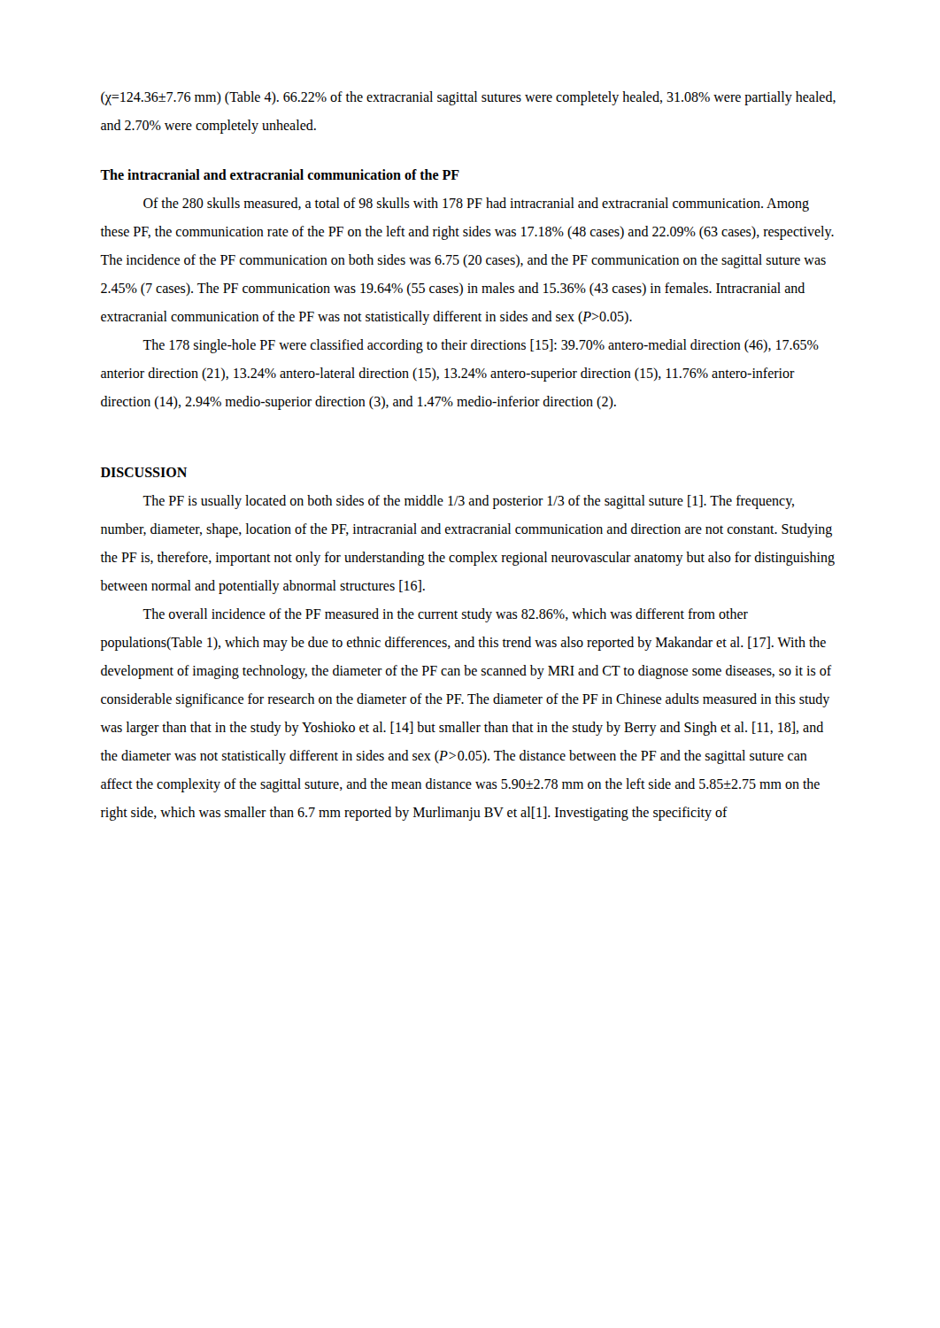(χ=124.36±7.76 mm) (Table 4). 66.22% of the extracranial sagittal sutures were completely healed, 31.08% were partially healed, and 2.70% were completely unhealed.
The intracranial and extracranial communication of the PF
Of the 280 skulls measured, a total of 98 skulls with 178 PF had intracranial and extracranial communication. Among these PF, the communication rate of the PF on the left and right sides was 17.18% (48 cases) and 22.09% (63 cases), respectively. The incidence of the PF communication on both sides was 6.75 (20 cases), and the PF communication on the sagittal suture was 2.45% (7 cases). The PF communication was 19.64% (55 cases) in males and 15.36% (43 cases) in females. Intracranial and extracranial communication of the PF was not statistically different in sides and sex (P>0.05).
The 178 single-hole PF were classified according to their directions [15]: 39.70% antero-medial direction (46), 17.65% anterior direction (21), 13.24% antero-lateral direction (15), 13.24% antero-superior direction (15), 11.76% antero-inferior direction (14), 2.94% medio-superior direction (3), and 1.47% medio-inferior direction (2).
DISCUSSION
The PF is usually located on both sides of the middle 1/3 and posterior 1/3 of the sagittal suture [1]. The frequency, number, diameter, shape, location of the PF, intracranial and extracranial communication and direction are not constant. Studying the PF is, therefore, important not only for understanding the complex regional neurovascular anatomy but also for distinguishing between normal and potentially abnormal structures [16].
The overall incidence of the PF measured in the current study was 82.86%, which was different from other populations(Table 1), which may be due to ethnic differences, and this trend was also reported by Makandar et al. [17]. With the development of imaging technology, the diameter of the PF can be scanned by MRI and CT to diagnose some diseases, so it is of considerable significance for research on the diameter of the PF. The diameter of the PF in Chinese adults measured in this study was larger than that in the study by Yoshioko et al. [14] but smaller than that in the study by Berry and Singh et al. [11, 18], and the diameter was not statistically different in sides and sex (P>0.05). The distance between the PF and the sagittal suture can affect the complexity of the sagittal suture, and the mean distance was 5.90±2.78 mm on the left side and 5.85±2.75 mm on the right side, which was smaller than 6.7 mm reported by Murlimanju BV et al[1]. Investigating the specificity of